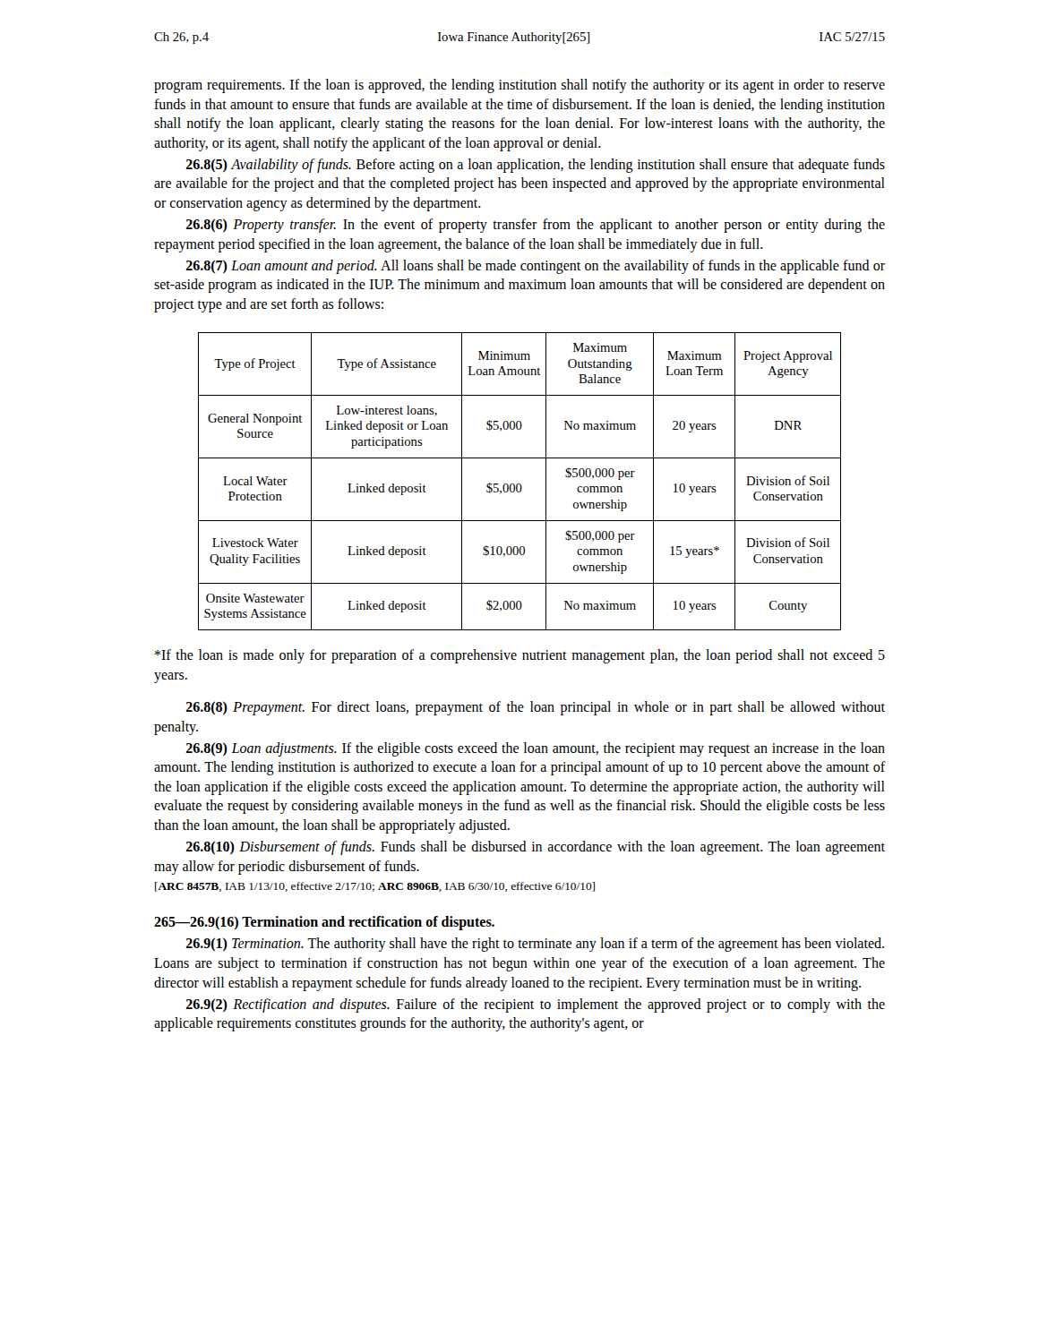Ch 26, p.4
Iowa Finance Authority[265]
IAC 5/27/15
program requirements. If the loan is approved, the lending institution shall notify the authority or its agent in order to reserve funds in that amount to ensure that funds are available at the time of disbursement. If the loan is denied, the lending institution shall notify the loan applicant, clearly stating the reasons for the loan denial. For low-interest loans with the authority, the authority, or its agent, shall notify the applicant of the loan approval or denial.
26.8(5) Availability of funds. Before acting on a loan application, the lending institution shall ensure that adequate funds are available for the project and that the completed project has been inspected and approved by the appropriate environmental or conservation agency as determined by the department.
26.8(6) Property transfer. In the event of property transfer from the applicant to another person or entity during the repayment period specified in the loan agreement, the balance of the loan shall be immediately due in full.
26.8(7) Loan amount and period. All loans shall be made contingent on the availability of funds in the applicable fund or set-aside program as indicated in the IUP. The minimum and maximum loan amounts that will be considered are dependent on project type and are set forth as follows:
| Type of Project | Type of Assistance | Minimum Loan Amount | Maximum Outstanding Balance | Maximum Loan Term | Project Approval Agency |
| --- | --- | --- | --- | --- | --- |
| General Nonpoint Source | Low-interest loans, Linked deposit or Loan participations | $5,000 | No maximum | 20 years | DNR |
| Local Water Protection | Linked deposit | $5,000 | $500,000 per common ownership | 10 years | Division of Soil Conservation |
| Livestock Water Quality Facilities | Linked deposit | $10,000 | $500,000 per common ownership | 15 years* | Division of Soil Conservation |
| Onsite Wastewater Systems Assistance | Linked deposit | $2,000 | No maximum | 10 years | County |
*If the loan is made only for preparation of a comprehensive nutrient management plan, the loan period shall not exceed 5 years.
26.8(8) Prepayment. For direct loans, prepayment of the loan principal in whole or in part shall be allowed without penalty.
26.8(9) Loan adjustments. If the eligible costs exceed the loan amount, the recipient may request an increase in the loan amount. The lending institution is authorized to execute a loan for a principal amount of up to 10 percent above the amount of the loan application if the eligible costs exceed the application amount. To determine the appropriate action, the authority will evaluate the request by considering available moneys in the fund as well as the financial risk. Should the eligible costs be less than the loan amount, the loan shall be appropriately adjusted.
26.8(10) Disbursement of funds. Funds shall be disbursed in accordance with the loan agreement. The loan agreement may allow for periodic disbursement of funds.
[ARC 8457B, IAB 1/13/10, effective 2/17/10; ARC 8906B, IAB 6/30/10, effective 6/10/10]
265—26.9(16) Termination and rectification of disputes.
26.9(1) Termination. The authority shall have the right to terminate any loan if a term of the agreement has been violated. Loans are subject to termination if construction has not begun within one year of the execution of a loan agreement. The director will establish a repayment schedule for funds already loaned to the recipient. Every termination must be in writing.
26.9(2) Rectification and disputes. Failure of the recipient to implement the approved project or to comply with the applicable requirements constitutes grounds for the authority, the authority's agent, or